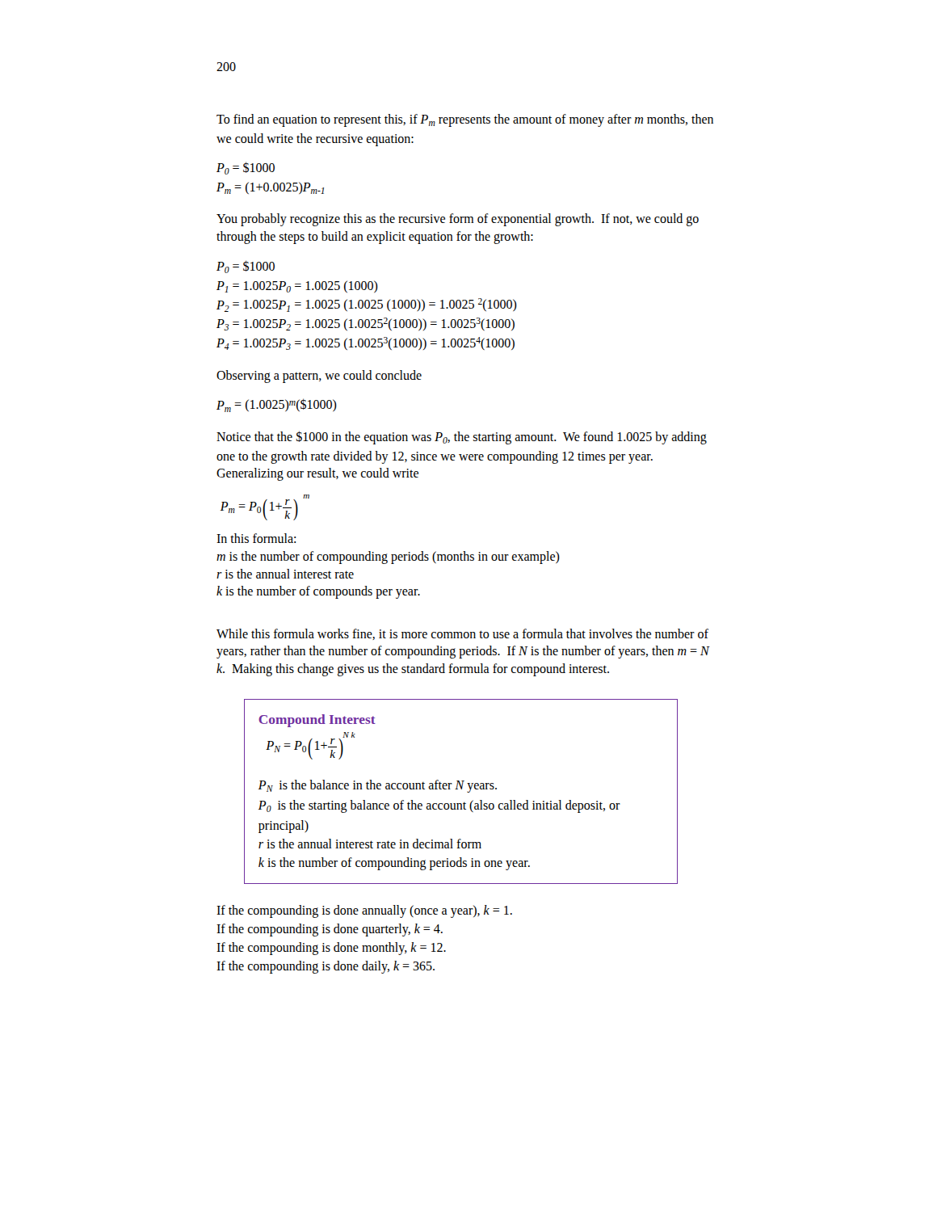200
To find an equation to represent this, if Pm represents the amount of money after m months, then we could write the recursive equation:
P0 = $1000
Pm = (1+0.0025)Pm-1
You probably recognize this as the recursive form of exponential growth. If not, we could go through the steps to build an explicit equation for the growth:
P0 = $1000
P1 = 1.0025P0 = 1.0025 (1000)
P2 = 1.0025P1 = 1.0025 (1.0025 (1000)) = 1.0025 2(1000)
P3 = 1.0025P2 = 1.0025 (1.00252(1000)) = 1.00253(1000)
P4 = 1.0025P3 = 1.0025 (1.00253(1000)) = 1.00254(1000)
Observing a pattern, we could conclude
Pm = (1.0025)m($1000)
Notice that the $1000 in the equation was P0, the starting amount. We found 1.0025 by adding one to the growth rate divided by 12, since we were compounding 12 times per year. Generalizing our result, we could write
Pm = P0(1+rk) m
In this formula:
m is the number of compounding periods (months in our example)
r is the annual interest rate
k is the number of compounds per year.
While this formula works fine, it is more common to use a formula that involves the number of years, rather than the number of compounding periods. If N is the number of years, then m = N k. Making this change gives us the standard formula for compound interest.
Compound Interest
PN = P0(1+rk) N k
PN is the balance in the account after N years.
P0 is the starting balance of the account (also called initial deposit, or principal)
r is the annual interest rate in decimal form
k is the number of compounding periods in one year.
If the compounding is done annually (once a year), k = 1.
If the compounding is done quarterly, k = 4.
If the compounding is done monthly, k = 12.
If the compounding is done daily, k = 365.